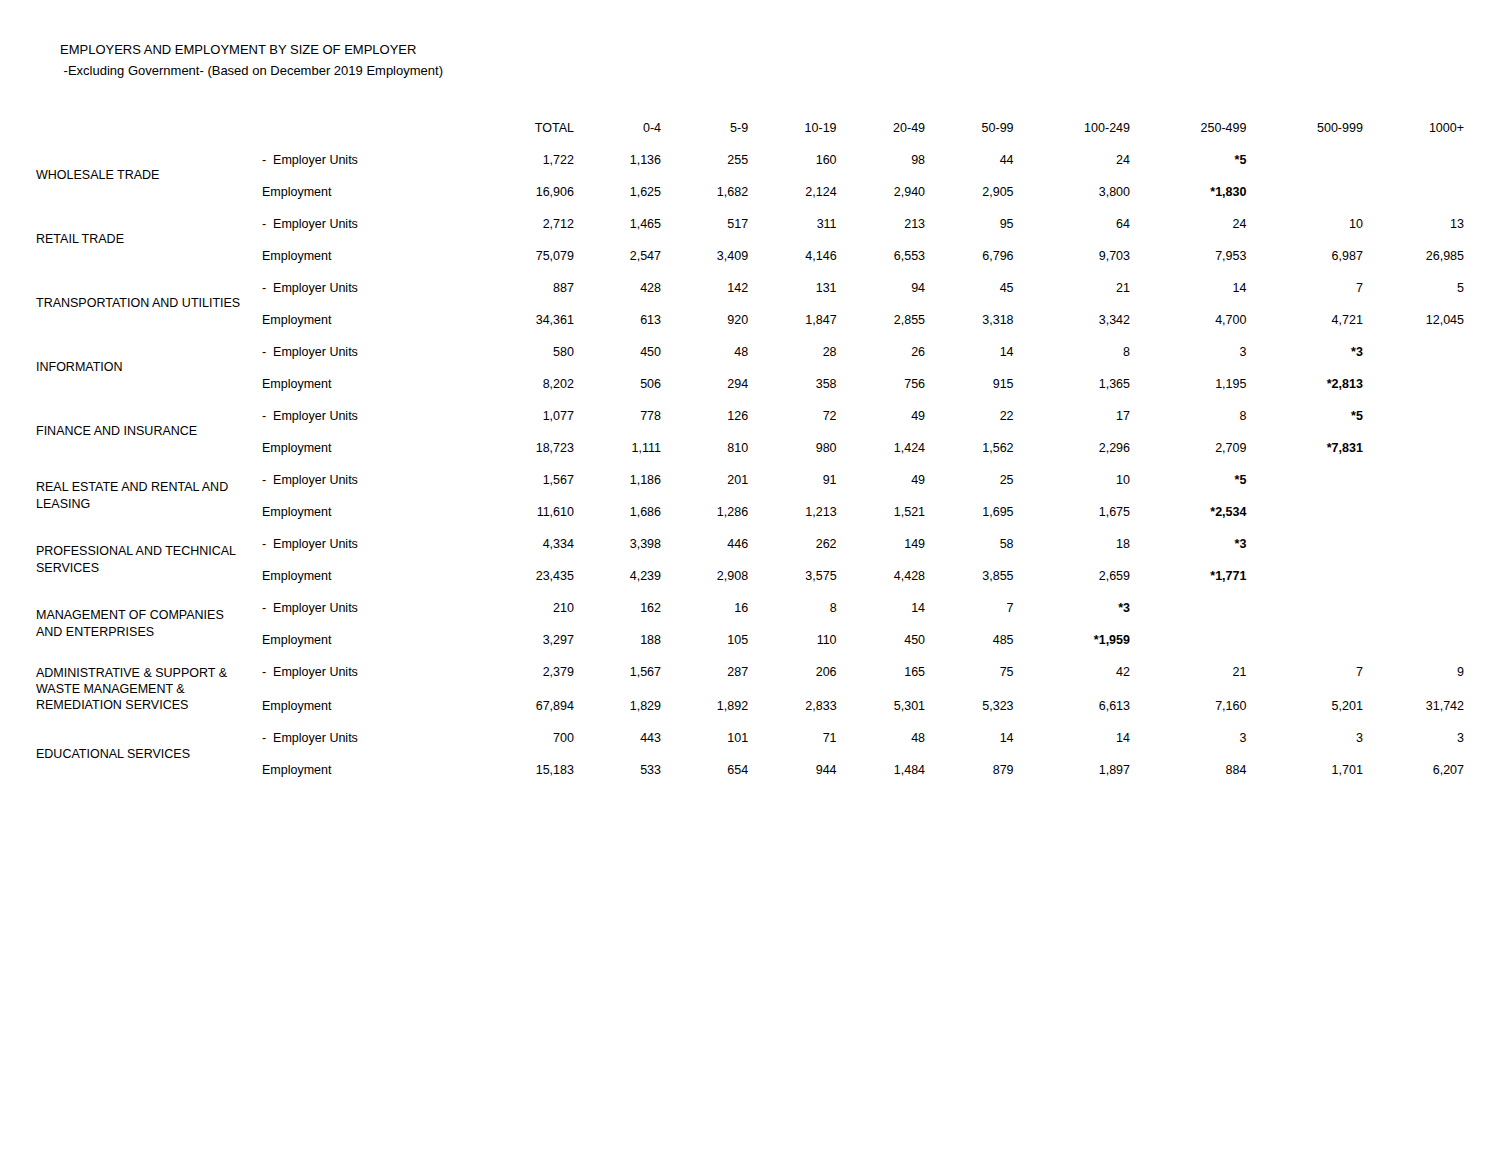EMPLOYERS AND EMPLOYMENT BY SIZE OF EMPLOYER
-Excluding Government- (Based on December 2019 Employment)
| | | TOTAL | 0-4 | 5-9 | 10-19 | 20-49 | 50-99 | 100-249 | 250-499 | 500-999 | 1000+ |
| --- | --- | --- | --- | --- | --- | --- | --- | --- | --- | --- | --- |
| WHOLESALE TRADE | - Employer Units | 1,722 | 1,136 | 255 | 160 | 98 | 44 | 24 | *5 | | |
| Employment | 16,906 | 1,625 | 1,682 | 2,124 | 2,940 | 2,905 | 3,800 | *1,830 | | |
| RETAIL TRADE | - Employer Units | 2,712 | 1,465 | 517 | 311 | 213 | 95 | 64 | 24 | 10 | 13 |
| Employment | 75,079 | 2,547 | 3,409 | 4,146 | 6,553 | 6,796 | 9,703 | 7,953 | 6,987 | 26,985 |
| TRANSPORTATION AND UTILITIES | - Employer Units | 887 | 428 | 142 | 131 | 94 | 45 | 21 | 14 | 7 | 5 |
| Employment | 34,361 | 613 | 920 | 1,847 | 2,855 | 3,318 | 3,342 | 4,700 | 4,721 | 12,045 |
| INFORMATION | - Employer Units | 580 | 450 | 48 | 28 | 26 | 14 | 8 | 3 | *3 | |
| Employment | 8,202 | 506 | 294 | 358 | 756 | 915 | 1,365 | 1,195 | *2,813 | |
| FINANCE AND INSURANCE | - Employer Units | 1,077 | 778 | 126 | 72 | 49 | 22 | 17 | 8 | *5 | |
| Employment | 18,723 | 1,111 | 810 | 980 | 1,424 | 1,562 | 2,296 | 2,709 | *7,831 | |
| REAL ESTATE AND RENTAL AND LEASING | - Employer Units | 1,567 | 1,186 | 201 | 91 | 49 | 25 | 10 | *5 | | |
| Employment | 11,610 | 1,686 | 1,286 | 1,213 | 1,521 | 1,695 | 1,675 | *2,534 | | |
| PROFESSIONAL AND TECHNICAL SERVICES | - Employer Units | 4,334 | 3,398 | 446 | 262 | 149 | 58 | 18 | *3 | | |
| Employment | 23,435 | 4,239 | 2,908 | 3,575 | 4,428 | 3,855 | 2,659 | *1,771 | | |
| MANAGEMENT OF COMPANIES AND ENTERPRISES | - Employer Units | 210 | 162 | 16 | 8 | 14 | 7 | *3 | | | |
| Employment | 3,297 | 188 | 105 | 110 | 450 | 485 | *1,959 | | | |
| ADMINISTRATIVE & SUPPORT & WASTE MANAGEMENT & REMEDIATION SERVICES | - Employer Units | 2,379 | 1,567 | 287 | 206 | 165 | 75 | 42 | 21 | 7 | 9 |
| Employment | 67,894 | 1,829 | 1,892 | 2,833 | 5,301 | 5,323 | 6,613 | 7,160 | 5,201 | 31,742 |
| EDUCATIONAL SERVICES | - Employer Units | 700 | 443 | 101 | 71 | 48 | 14 | 14 | 3 | 3 | 3 |
| Employment | 15,183 | 533 | 654 | 944 | 1,484 | 879 | 1,897 | 884 | 1,701 | 6,207 |